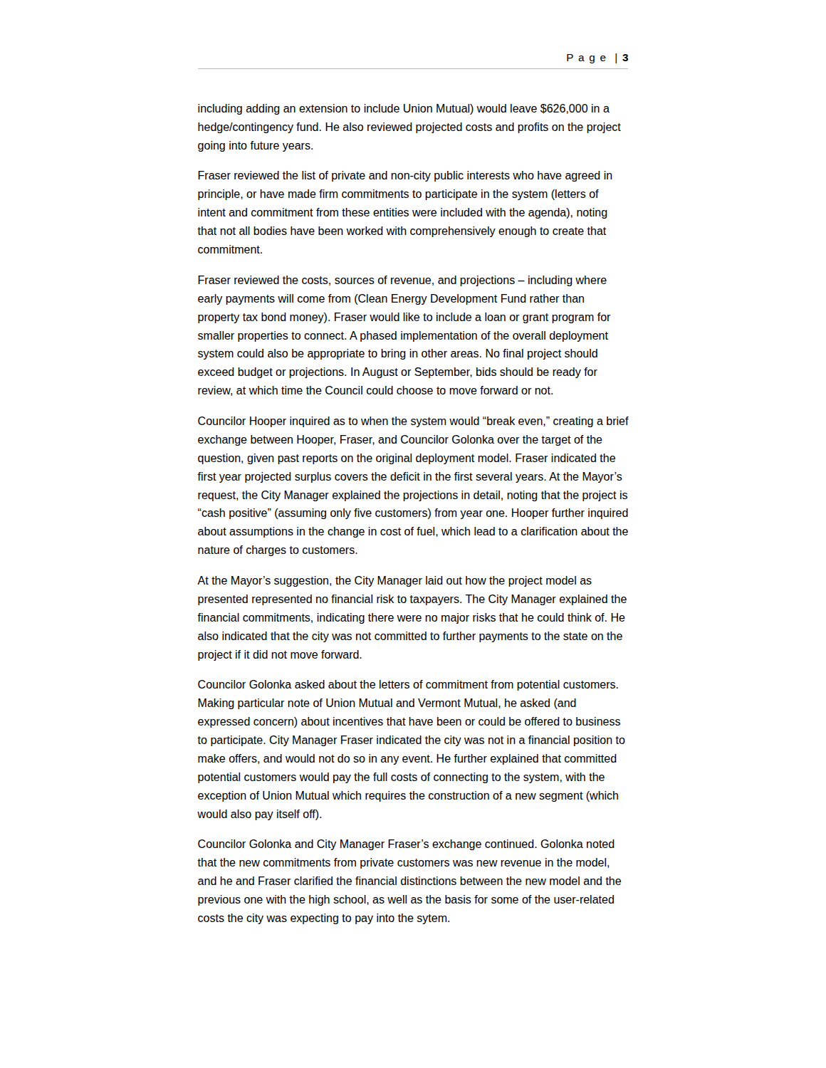P a g e | 3
including adding an extension to include Union Mutual) would leave $626,000 in a hedge/contingency fund. He also reviewed projected costs and profits on the project going into future years.
Fraser reviewed the list of private and non-city public interests who have agreed in principle, or have made firm commitments to participate in the system (letters of intent and commitment from these entities were included with the agenda), noting that not all bodies have been worked with comprehensively enough to create that commitment.
Fraser reviewed the costs, sources of revenue, and projections – including where early payments will come from (Clean Energy Development Fund rather than property tax bond money). Fraser would like to include a loan or grant program for smaller properties to connect. A phased implementation of the overall deployment system could also be appropriate to bring in other areas. No final project should exceed budget or projections. In August or September, bids should be ready for review, at which time the Council could choose to move forward or not.
Councilor Hooper inquired as to when the system would “break even,” creating a brief exchange between Hooper, Fraser, and Councilor Golonka over the target of the question, given past reports on the original deployment model. Fraser indicated the first year projected surplus covers the deficit in the first several years. At the Mayor’s request, the City Manager explained the projections in detail, noting that the project is “cash positive” (assuming only five customers) from year one. Hooper further inquired about assumptions in the change in cost of fuel, which lead to a clarification about the nature of charges to customers.
At the Mayor’s suggestion, the City Manager laid out how the project model as presented represented no financial risk to taxpayers. The City Manager explained the financial commitments, indicating there were no major risks that he could think of. He also indicated that the city was not committed to further payments to the state on the project if it did not move forward.
Councilor Golonka asked about the letters of commitment from potential customers. Making particular note of Union Mutual and Vermont Mutual, he asked (and expressed concern) about incentives that have been or could be offered to business to participate. City Manager Fraser indicated the city was not in a financial position to make offers, and would not do so in any event. He further explained that committed potential customers would pay the full costs of connecting to the system, with the exception of Union Mutual which requires the construction of a new segment (which would also pay itself off).
Councilor Golonka and City Manager Fraser’s exchange continued. Golonka noted that the new commitments from private customers was new revenue in the model, and he and Fraser clarified the financial distinctions between the new model and the previous one with the high school, as well as the basis for some of the user-related costs the city was expecting to pay into the sytem.